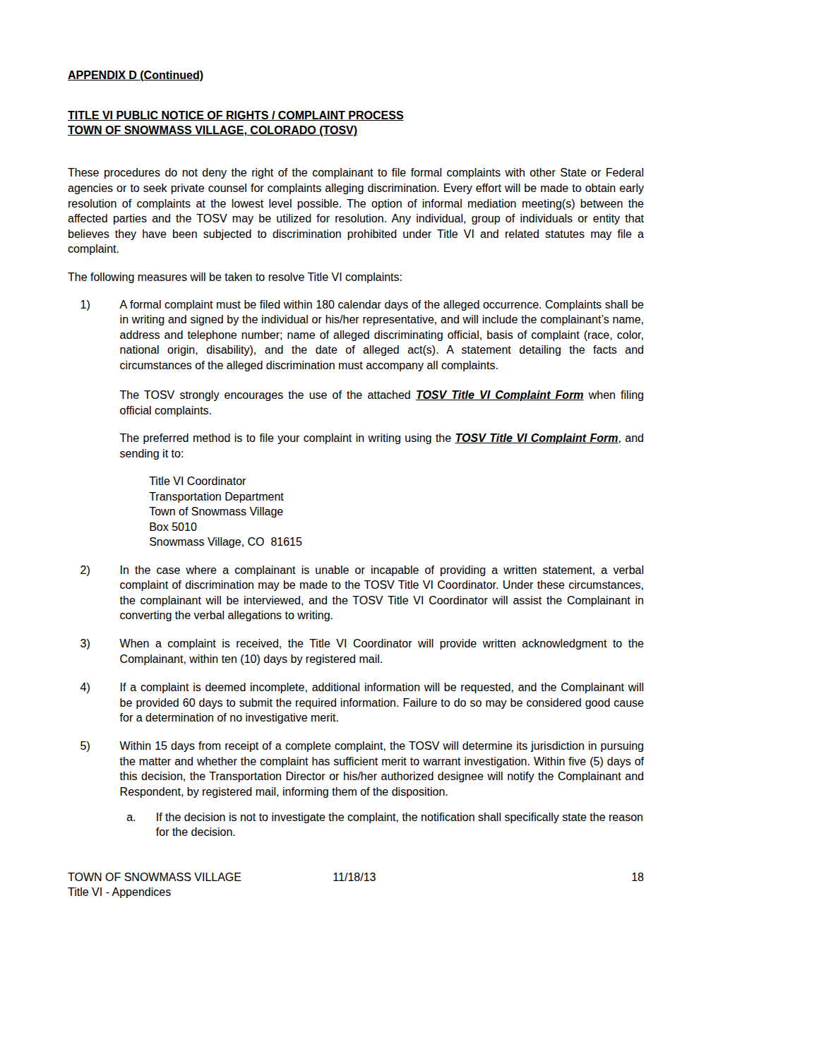APPENDIX D (Continued)
TITLE VI PUBLIC NOTICE OF RIGHTS / COMPLAINT PROCESS
TOWN OF SNOWMASS VILLAGE, COLORADO (TOSV)
These procedures do not deny the right of the complainant to file formal complaints with other State or Federal agencies or to seek private counsel for complaints alleging discrimination. Every effort will be made to obtain early resolution of complaints at the lowest level possible. The option of informal mediation meeting(s) between the affected parties and the TOSV may be utilized for resolution. Any individual, group of individuals or entity that believes they have been subjected to discrimination prohibited under Title VI and related statutes may file a complaint.
The following measures will be taken to resolve Title VI complaints:
1) A formal complaint must be filed within 180 calendar days of the alleged occurrence. Complaints shall be in writing and signed by the individual or his/her representative, and will include the complainant’s name, address and telephone number; name of alleged discriminating official, basis of complaint (race, color, national origin, disability), and the date of alleged act(s). A statement detailing the facts and circumstances of the alleged discrimination must accompany all complaints.
The TOSV strongly encourages the use of the attached TOSV Title VI Complaint Form when filing official complaints.
The preferred method is to file your complaint in writing using the TOSV Title VI Complaint Form, and sending it to:
Title VI Coordinator
Transportation Department
Town of Snowmass Village
Box 5010
Snowmass Village, CO 81615
2) In the case where a complainant is unable or incapable of providing a written statement, a verbal complaint of discrimination may be made to the TOSV Title VI Coordinator. Under these circumstances, the complainant will be interviewed, and the TOSV Title VI Coordinator will assist the Complainant in converting the verbal allegations to writing.
3) When a complaint is received, the Title VI Coordinator will provide written acknowledgment to the Complainant, within ten (10) days by registered mail.
4) If a complaint is deemed incomplete, additional information will be requested, and the Complainant will be provided 60 days to submit the required information. Failure to do so may be considered good cause for a determination of no investigative merit.
5) Within 15 days from receipt of a complete complaint, the TOSV will determine its jurisdiction in pursuing the matter and whether the complaint has sufficient merit to warrant investigation. Within five (5) days of this decision, the Transportation Director or his/her authorized designee will notify the Complainant and Respondent, by registered mail, informing them of the disposition.
a. If the decision is not to investigate the complaint, the notification shall specifically state the reason for the decision.
TOWN OF SNOWMASS VILLAGETitle VI - Appendices 11/18/13 18